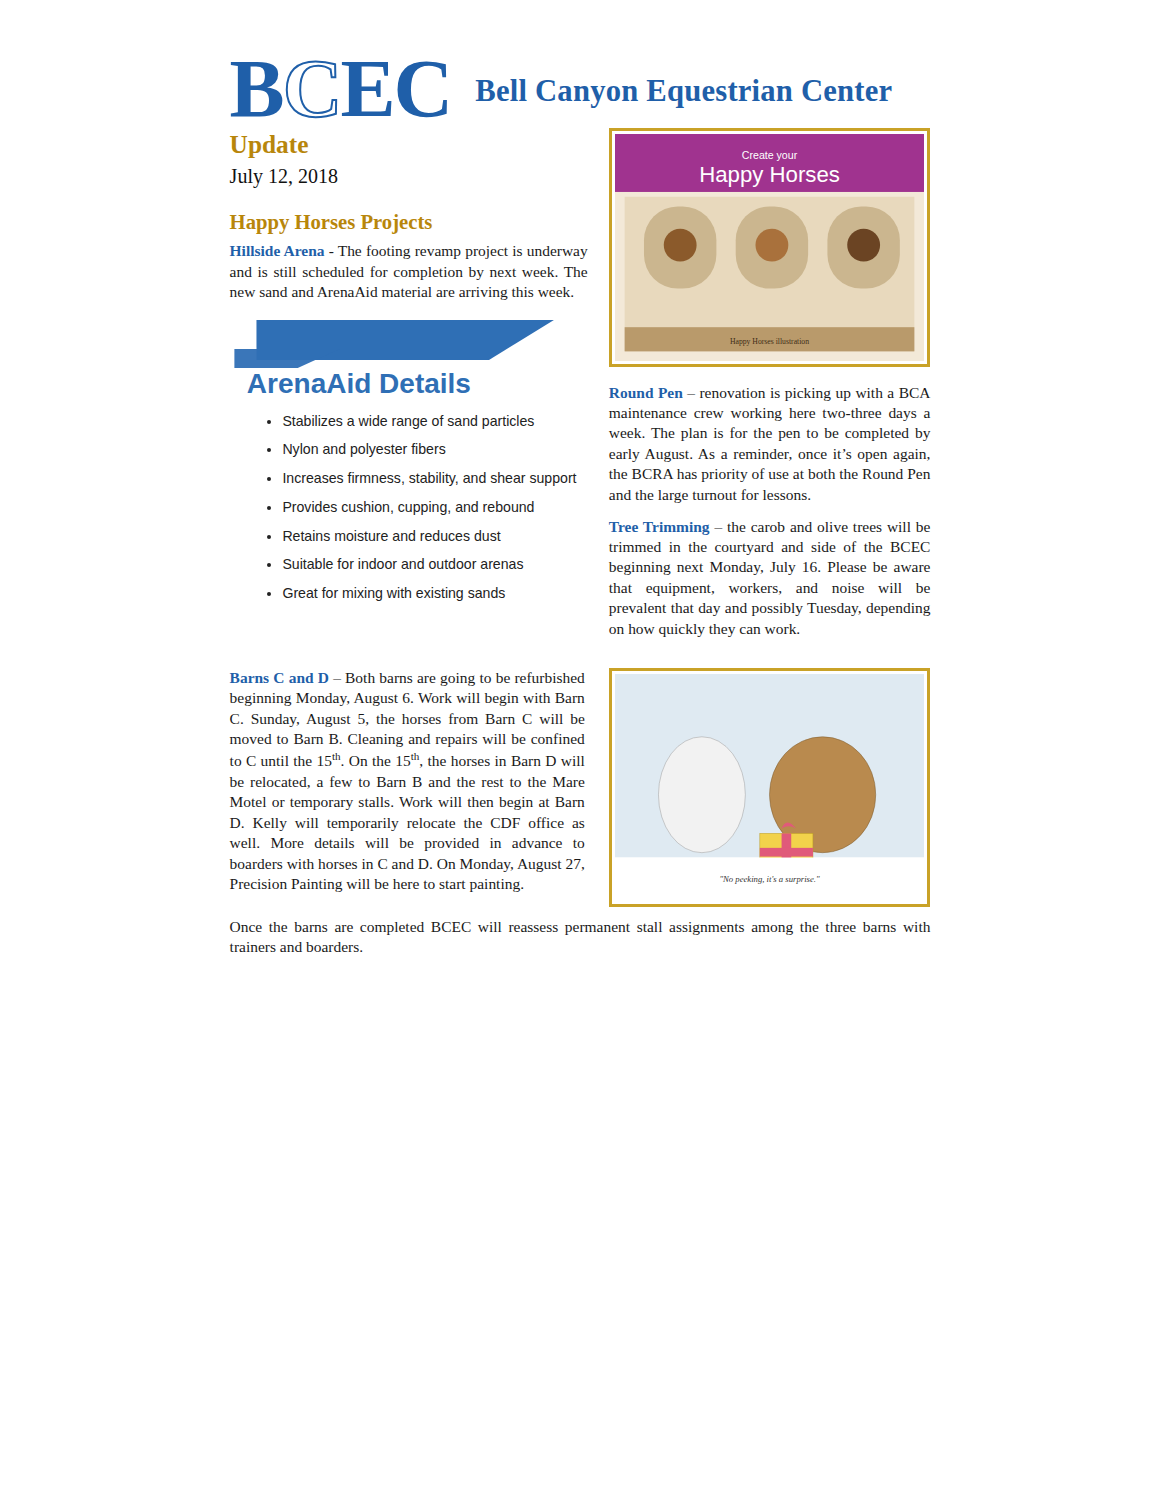BCEC
Bell Canyon Equestrian Center
Update
July 12, 2018
Happy Horses Projects
Hillside Arena - The footing revamp project is underway and is still scheduled for completion by next week. The new sand and ArenaAid material are arriving this week.
ArenaAid Details
Stabilizes a wide range of sand particles
Nylon and polyester fibers
Increases firmness, stability, and shear support
Provides cushion, cupping, and rebound
Retains moisture and reduces dust
Suitable for indoor and outdoor arenas
Great for mixing with existing sands
Round Pen – renovation is picking up with a BCA maintenance crew working here two-three days a week. The plan is for the pen to be completed by early August. As a reminder, once it’s open again, the BCRA has priority of use at both the Round Pen and the large turnout for lessons.
Tree Trimming – the carob and olive trees will be trimmed in the courtyard and side of the BCEC beginning next Monday, July 16. Please be aware that equipment, workers, and noise will be prevalent that day and possibly Tuesday, depending on how quickly they can work.
Barns C and D – Both barns are going to be refurbished beginning Monday, August 6. Work will begin with Barn C. Sunday, August 5, the horses from Barn C will be moved to Barn B. Cleaning and repairs will be confined to C until the 15th. On the 15th, the horses in Barn D will be relocated, a few to Barn B and the rest to the Mare Motel or temporary stalls. Work will then begin at Barn D. Kelly will temporarily relocate the CDF office as well. More details will be provided in advance to boarders with horses in C and D. On Monday, August 27, Precision Painting will be here to start painting.
Once the barns are completed BCEC will reassess permanent stall assignments among the three barns with trainers and boarders.